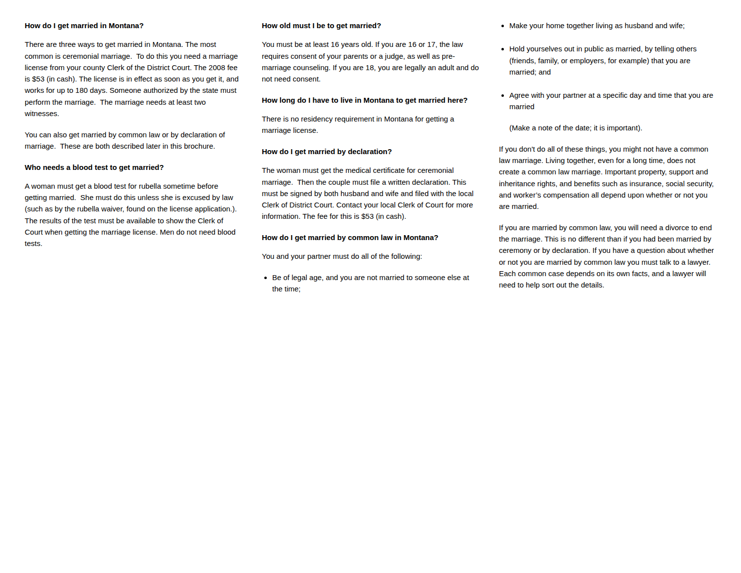How do I get married in Montana?
There are three ways to get married in Montana. The most common is ceremonial marriage. To do this you need a marriage license from your county Clerk of the District Court. The 2008 fee is $53 (in cash). The license is in effect as soon as you get it, and works for up to 180 days. Someone authorized by the state must perform the marriage. The marriage needs at least two witnesses.
You can also get married by common law or by declaration of marriage. These are both described later in this brochure.
Who needs a blood test to get married?
A woman must get a blood test for rubella sometime before getting married. She must do this unless she is excused by law (such as by the rubella waiver, found on the license application.). The results of the test must be available to show the Clerk of Court when getting the marriage license. Men do not need blood tests.
How old must I be to get married?
You must be at least 16 years old. If you are 16 or 17, the law requires consent of your parents or a judge, as well as pre-marriage counseling. If you are 18, you are legally an adult and do not need consent.
How long do I have to live in Montana to get married here?
There is no residency requirement in Montana for getting a marriage license.
How do I get married by declaration?
The woman must get the medical certificate for ceremonial marriage. Then the couple must file a written declaration. This must be signed by both husband and wife and filed with the local Clerk of District Court. Contact your local Clerk of Court for more information. The fee for this is $53 (in cash).
How do I get married by common law in Montana?
You and your partner must do all of the following:
Be of legal age, and you are not married to someone else at the time;
Make your home together living as husband and wife;
Hold yourselves out in public as married, by telling others (friends, family, or employers, for example) that you are married; and
Agree with your partner at a specific day and time that you are married
(Make a note of the date; it is important).
If you don't do all of these things, you might not have a common law marriage. Living together, even for a long time, does not create a common law marriage. Important property, support and inheritance rights, and benefits such as insurance, social security, and worker’s compensation all depend upon whether or not you are married.
If you are married by common law, you will need a divorce to end the marriage. This is no different than if you had been married by ceremony or by declaration. If you have a question about whether or not you are married by common law you must talk to a lawyer. Each common case depends on its own facts, and a lawyer will need to help sort out the details.